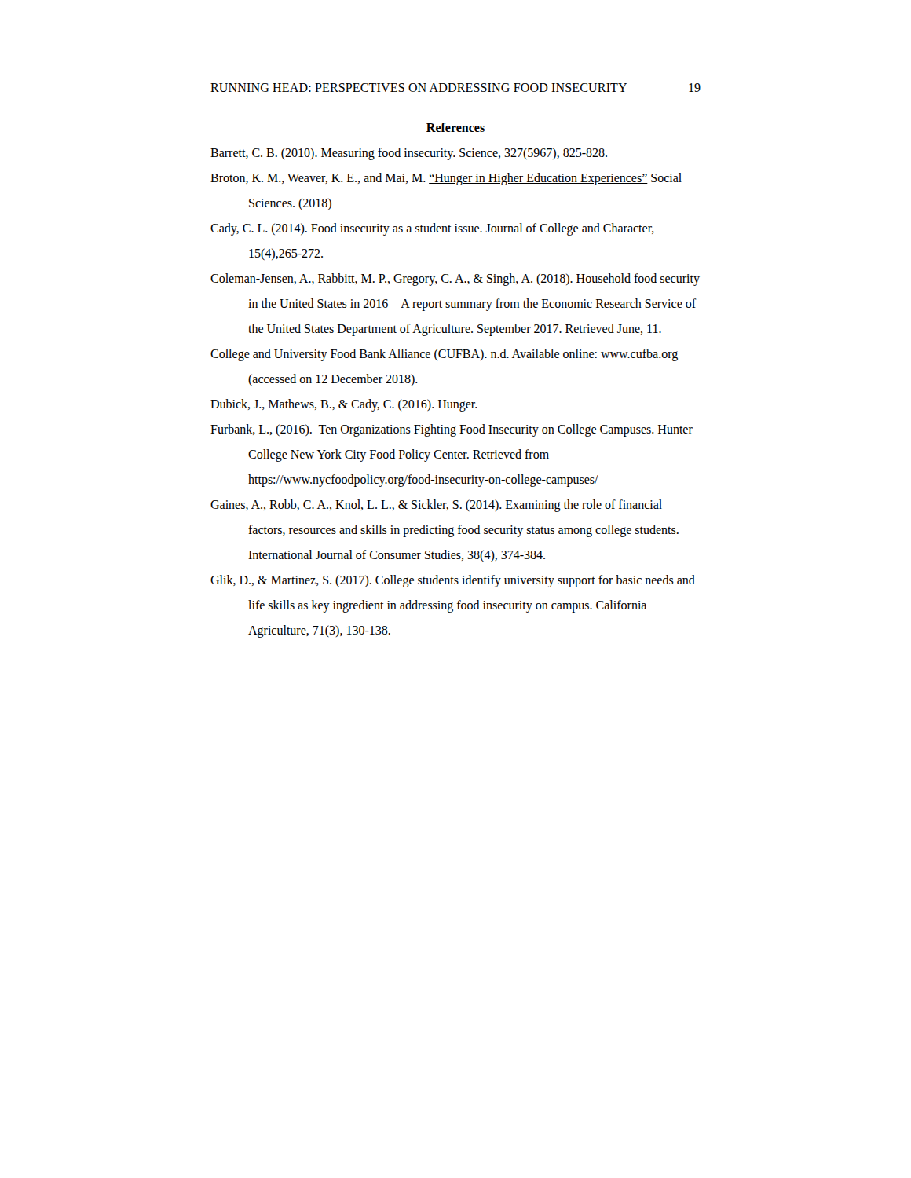Running head: PERSPECTIVES ON ADDRESSING FOOD INSECURITY 19
References
Barrett, C. B. (2010). Measuring food insecurity. Science, 327(5967), 825-828.
Broton, K. M., Weaver, K. E., and Mai, M. “Hunger in Higher Education Experiences” Social Sciences. (2018)
Cady, C. L. (2014). Food insecurity as a student issue. Journal of College and Character, 15(4),265-272.
Coleman-Jensen, A., Rabbitt, M. P., Gregory, C. A., & Singh, A. (2018). Household food security in the United States in 2016—A report summary from the Economic Research Service of the United States Department of Agriculture. September 2017. Retrieved June, 11.
College and University Food Bank Alliance (CUFBA). n.d. Available online: www.cufba.org (accessed on 12 December 2018).
Dubick, J., Mathews, B., & Cady, C. (2016). Hunger.
Furbank, L., (2016). Ten Organizations Fighting Food Insecurity on College Campuses. Hunter College New York City Food Policy Center. Retrieved from https://www.nycfoodpolicy.org/food-insecurity-on-college-campuses/
Gaines, A., Robb, C. A., Knol, L. L., & Sickler, S. (2014). Examining the role of financial factors, resources and skills in predicting food security status among college students. International Journal of Consumer Studies, 38(4), 374-384.
Glik, D., & Martinez, S. (2017). College students identify university support for basic needs and life skills as key ingredient in addressing food insecurity on campus. California Agriculture, 71(3), 130-138.